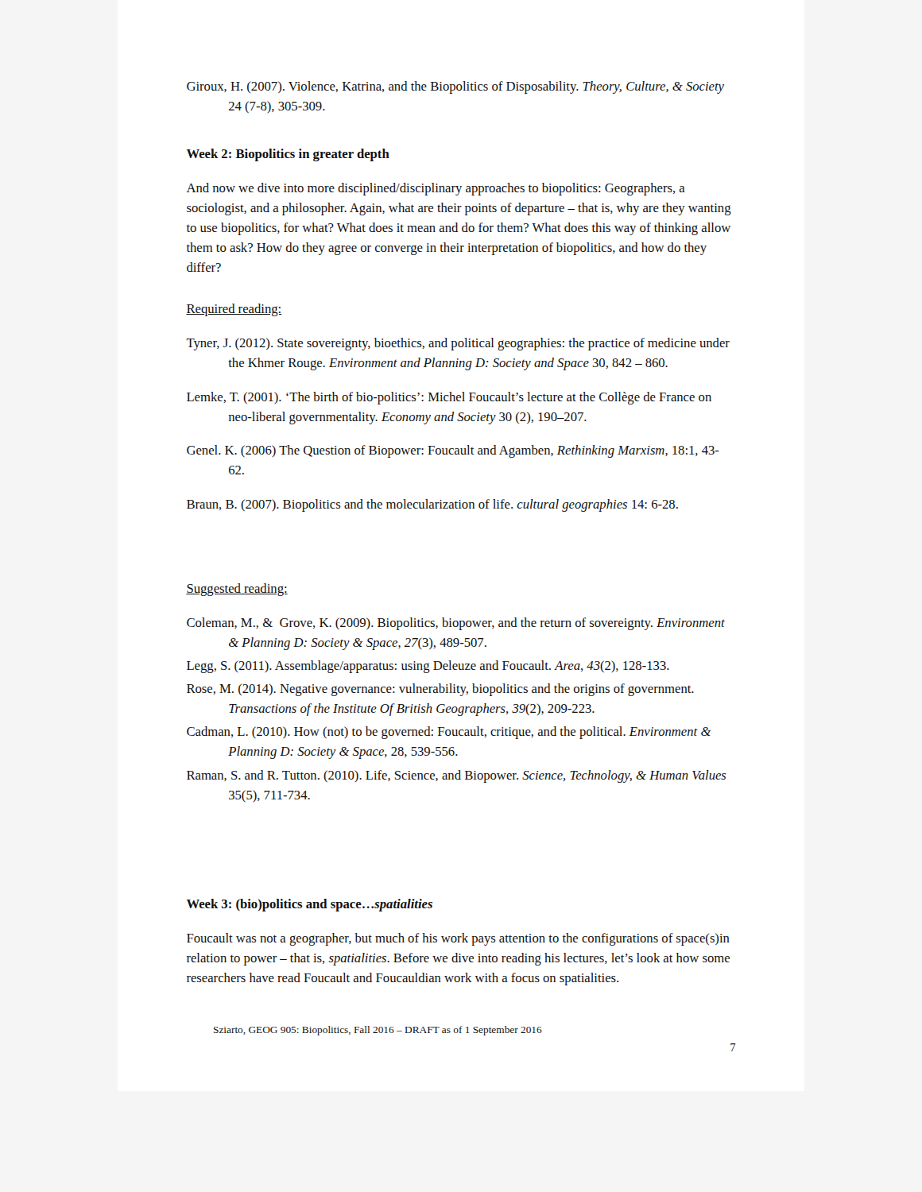Giroux, H. (2007). Violence, Katrina, and the Biopolitics of Disposability. Theory, Culture, & Society 24 (7-8), 305-309.
Week 2: Biopolitics in greater depth
And now we dive into more disciplined/disciplinary approaches to biopolitics: Geographers, a sociologist, and a philosopher. Again, what are their points of departure – that is, why are they wanting to use biopolitics, for what? What does it mean and do for them? What does this way of thinking allow them to ask? How do they agree or converge in their interpretation of biopolitics, and how do they differ?
Required reading:
Tyner, J. (2012). State sovereignty, bioethics, and political geographies: the practice of medicine under the Khmer Rouge. Environment and Planning D: Society and Space 30, 842 – 860.
Lemke, T. (2001). ‘The birth of bio-politics’: Michel Foucault’s lecture at the Collège de France on neo-liberal governmentality. Economy and Society 30 (2), 190–207.
Genel. K. (2006) The Question of Biopower: Foucault and Agamben, Rethinking Marxism, 18:1, 43-62.
Braun, B. (2007). Biopolitics and the molecularization of life. cultural geographies 14: 6-28.
Suggested reading:
Coleman, M., & Grove, K. (2009). Biopolitics, biopower, and the return of sovereignty. Environment & Planning D: Society & Space, 27(3), 489-507.
Legg, S. (2011). Assemblage/apparatus: using Deleuze and Foucault. Area, 43(2), 128-133.
Rose, M. (2014). Negative governance: vulnerability, biopolitics and the origins of government. Transactions of the Institute Of British Geographers, 39(2), 209-223.
Cadman, L. (2010). How (not) to be governed: Foucault, critique, and the political. Environment & Planning D: Society & Space, 28, 539-556.
Raman, S. and R. Tutton. (2010). Life, Science, and Biopower. Science, Technology, & Human Values 35(5), 711-734.
Week 3: (bio)politics and space…spatialities
Foucault was not a geographer, but much of his work pays attention to the configurations of space(s)in relation to power – that is, spatialities. Before we dive into reading his lectures, let’s look at how some researchers have read Foucault and Foucauldian work with a focus on spatialities.
Sziarto, GEOG 905: Biopolitics, Fall 2016 – DRAFT as of 1 September 2016 7